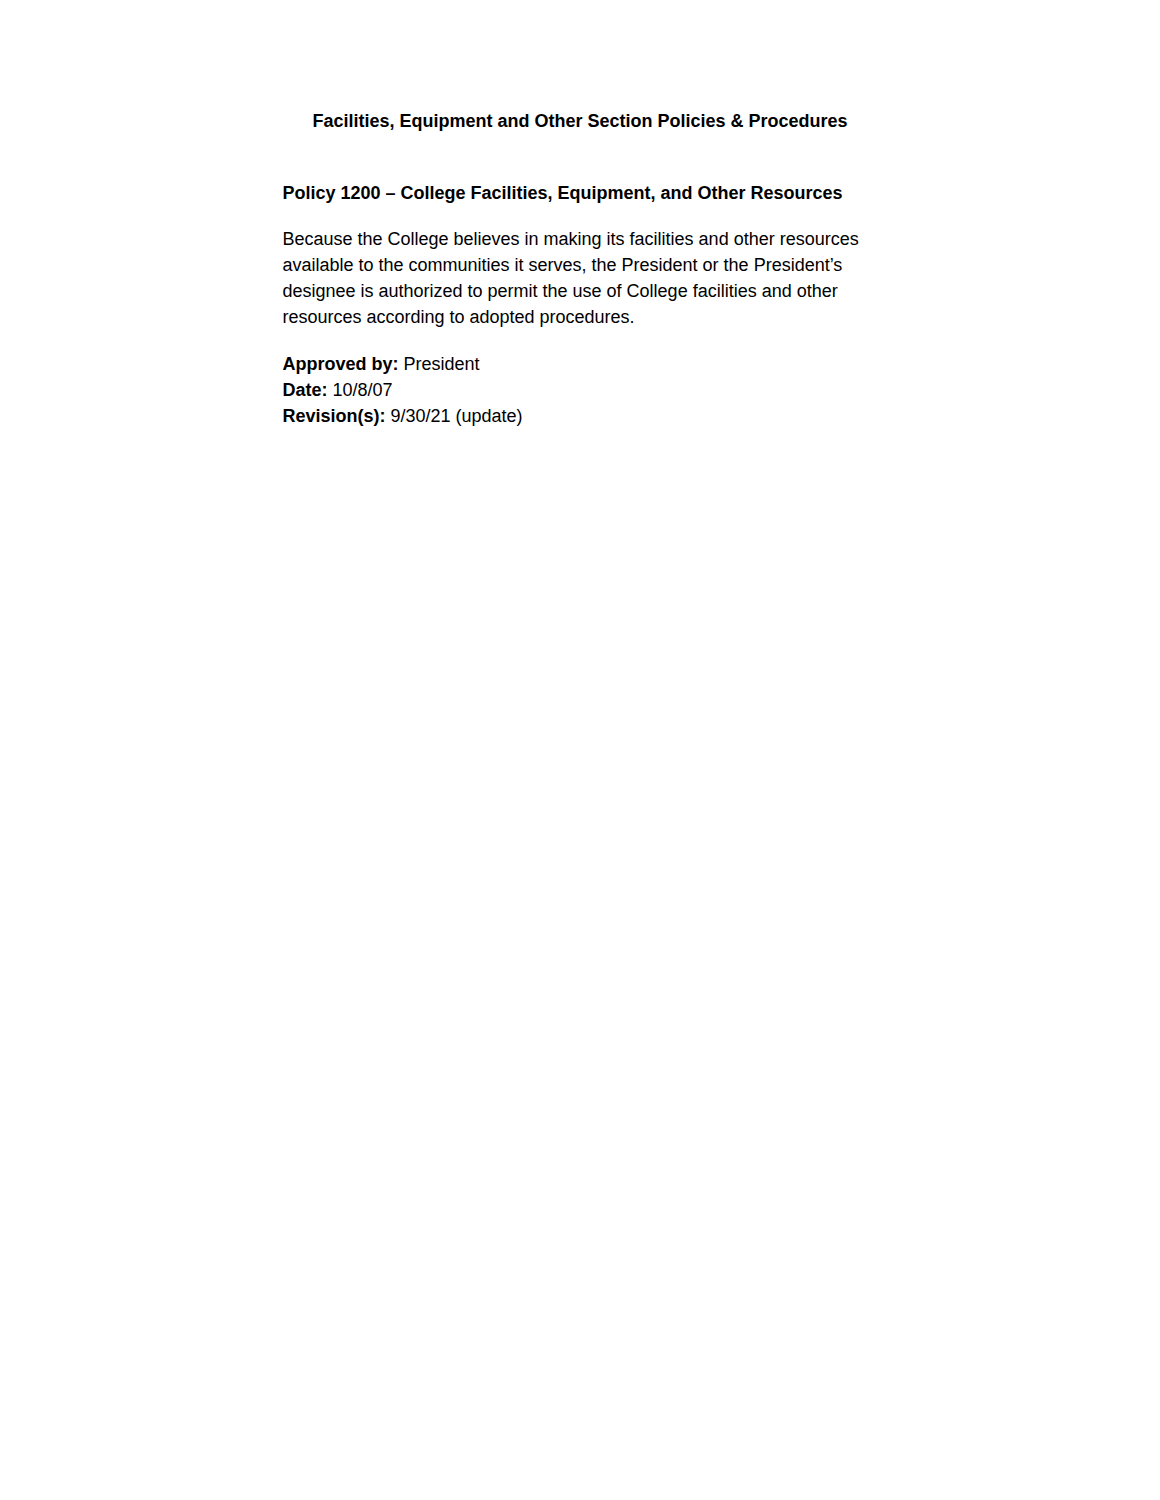Facilities, Equipment and Other Section Policies & Procedures
Policy 1200 – College Facilities, Equipment, and Other Resources
Because the College believes in making its facilities and other resources available to the communities it serves, the President or the President’s designee is authorized to permit the use of College facilities and other resources according to adopted procedures.
Approved by: President
Date: 10/8/07
Revision(s): 9/30/21 (update)